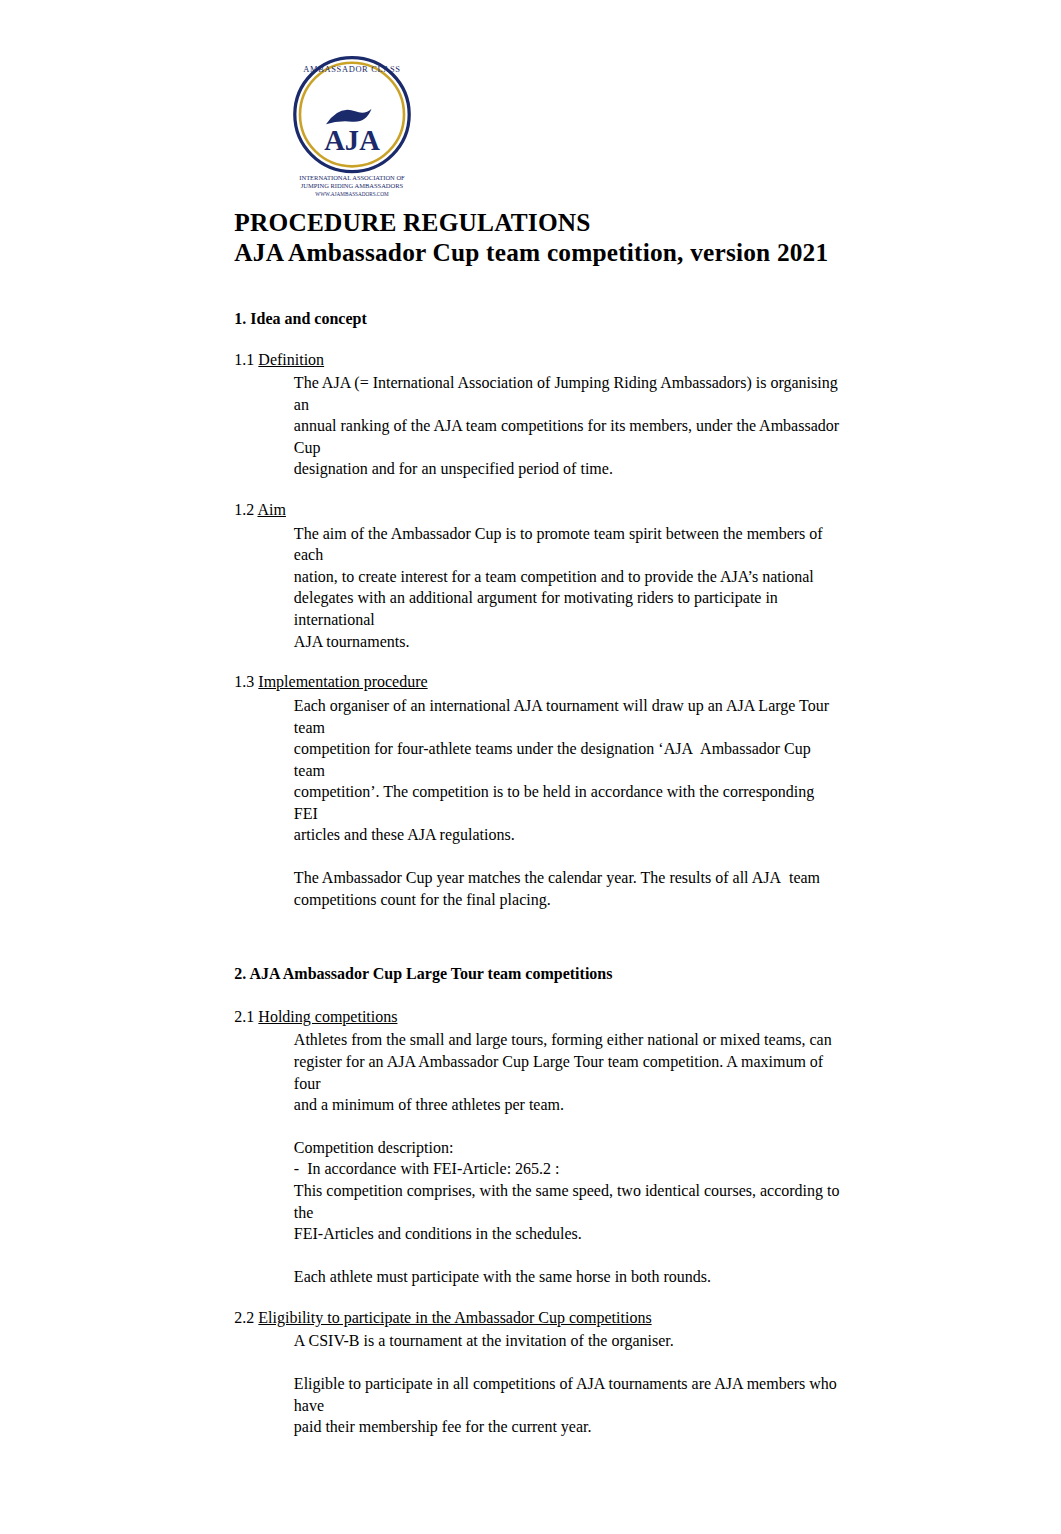PROCEDURE REGULATIONS AJA Ambassador Cup team competition, version 2021
1. Idea and concept
1.1 Definition
The AJA (= International Association of Jumping Riding Ambassadors) is organising an
annual ranking of the AJA team competitions for its members, under the Ambassador Cup
designation and for an unspecified period of time.
1.2 Aim
The aim of the Ambassador Cup is to promote team spirit between the members of each
nation, to create interest for a team competition and to provide the AJA’s national
delegates with an additional argument for motivating riders to participate in international
AJA tournaments.
1.3 Implementation procedure
Each organiser of an international AJA tournament will draw up an AJA Large Tour team
competition for four-athlete teams under the designation ‘AJA Ambassador Cup team
competition’. The competition is to be held in accordance with the corresponding FEI
articles and these AJA regulations.
The Ambassador Cup year matches the calendar year. The results of all AJA team
competitions count for the final placing.
2. AJA Ambassador Cup Large Tour team competitions
2.1 Holding competitions
Athletes from the small and large tours, forming either national or mixed teams, can
register for an AJA Ambassador Cup Large Tour team competition. A maximum of four
and a minimum of three athletes per team.
Competition description:
- In accordance with FEI-Article: 265.2 :
This competition comprises, with the same speed, two identical courses, according to the
FEI-Articles and conditions in the schedules.
Each athlete must participate with the same horse in both rounds.
2.2 Eligibility to participate in the Ambassador Cup competitions
A CSIV-B is a tournament at the invitation of the organiser.
Eligible to participate in all competitions of AJA tournaments are AJA members who have
paid their membership fee for the current year.